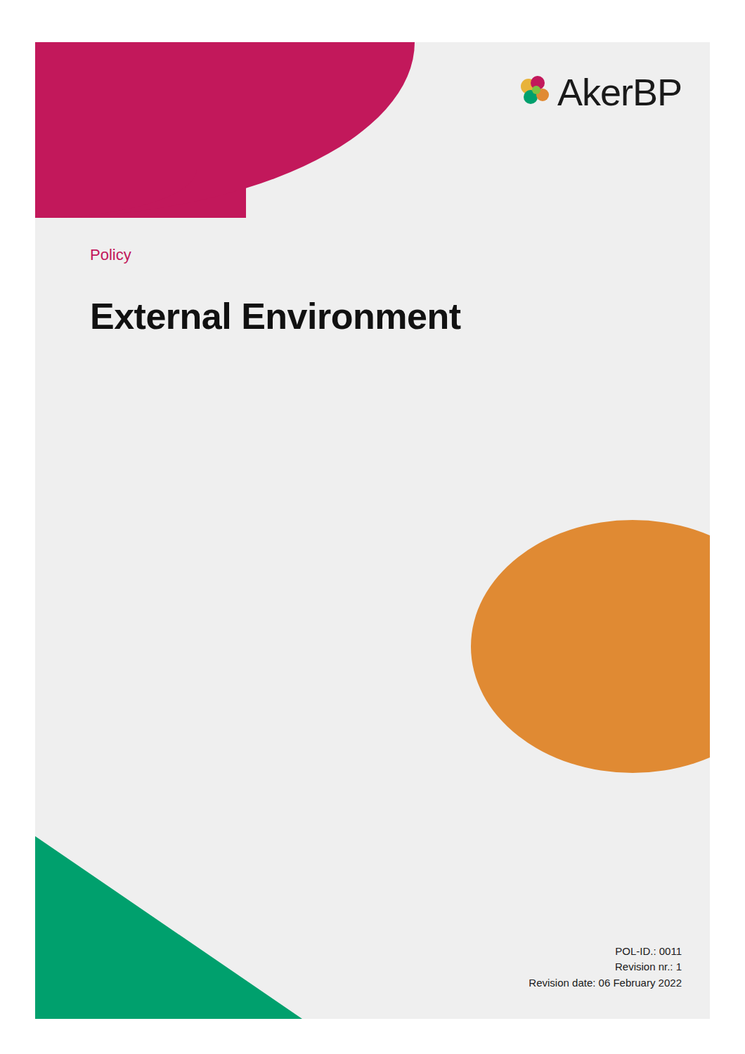AkerBP
Policy
External Environment
POL-ID.: 0011
Revision nr.: 1
Revision date: 06 February 2022